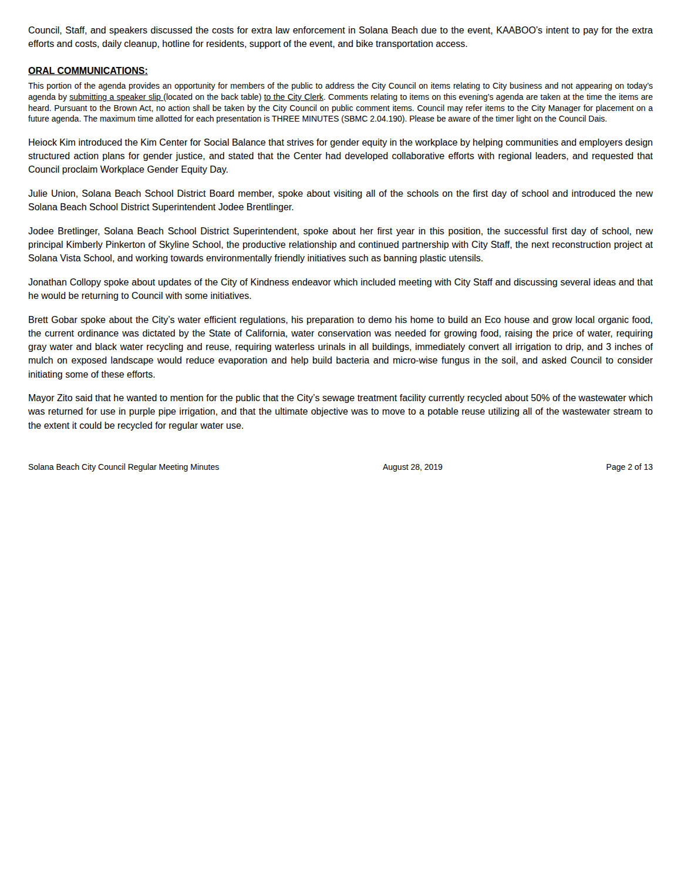Council, Staff, and speakers discussed the costs for extra law enforcement in Solana Beach due to the event, KAABOO’s intent to pay for the extra efforts and costs, daily cleanup, hotline for residents, support of the event, and bike transportation access.
ORAL COMMUNICATIONS:
This portion of the agenda provides an opportunity for members of the public to address the City Council on items relating to City business and not appearing on today’s agenda by submitting a speaker slip (located on the back table) to the City Clerk. Comments relating to items on this evening’s agenda are taken at the time the items are heard. Pursuant to the Brown Act, no action shall be taken by the City Council on public comment items. Council may refer items to the City Manager for placement on a future agenda. The maximum time allotted for each presentation is THREE MINUTES (SBMC 2.04.190). Please be aware of the timer light on the Council Dais.
Heiock Kim introduced the Kim Center for Social Balance that strives for gender equity in the workplace by helping communities and employers design structured action plans for gender justice, and stated that the Center had developed collaborative efforts with regional leaders, and requested that Council proclaim Workplace Gender Equity Day.
Julie Union, Solana Beach School District Board member, spoke about visiting all of the schools on the first day of school and introduced the new Solana Beach School District Superintendent Jodee Brentlinger.
Jodee Bretlinger, Solana Beach School District Superintendent, spoke about her first year in this position, the successful first day of school, new principal Kimberly Pinkerton of Skyline School, the productive relationship and continued partnership with City Staff, the next reconstruction project at Solana Vista School, and working towards environmentally friendly initiatives such as banning plastic utensils.
Jonathan Collopy spoke about updates of the City of Kindness endeavor which included meeting with City Staff and discussing several ideas and that he would be returning to Council with some initiatives.
Brett Gobar spoke about the City’s water efficient regulations, his preparation to demo his home to build an Eco house and grow local organic food, the current ordinance was dictated by the State of California, water conservation was needed for growing food, raising the price of water, requiring gray water and black water recycling and reuse, requiring waterless urinals in all buildings, immediately convert all irrigation to drip, and 3 inches of mulch on exposed landscape would reduce evaporation and help build bacteria and micro-wise fungus in the soil, and asked Council to consider initiating some of these efforts.
Mayor Zito said that he wanted to mention for the public that the City’s sewage treatment facility currently recycled about 50% of the wastewater which was returned for use in purple pipe irrigation, and that the ultimate objective was to move to a potable reuse utilizing all of the wastewater stream to the extent it could be recycled for regular water use.
Solana Beach City Council Regular Meeting Minutes August 28, 2019 Page 2 of 13